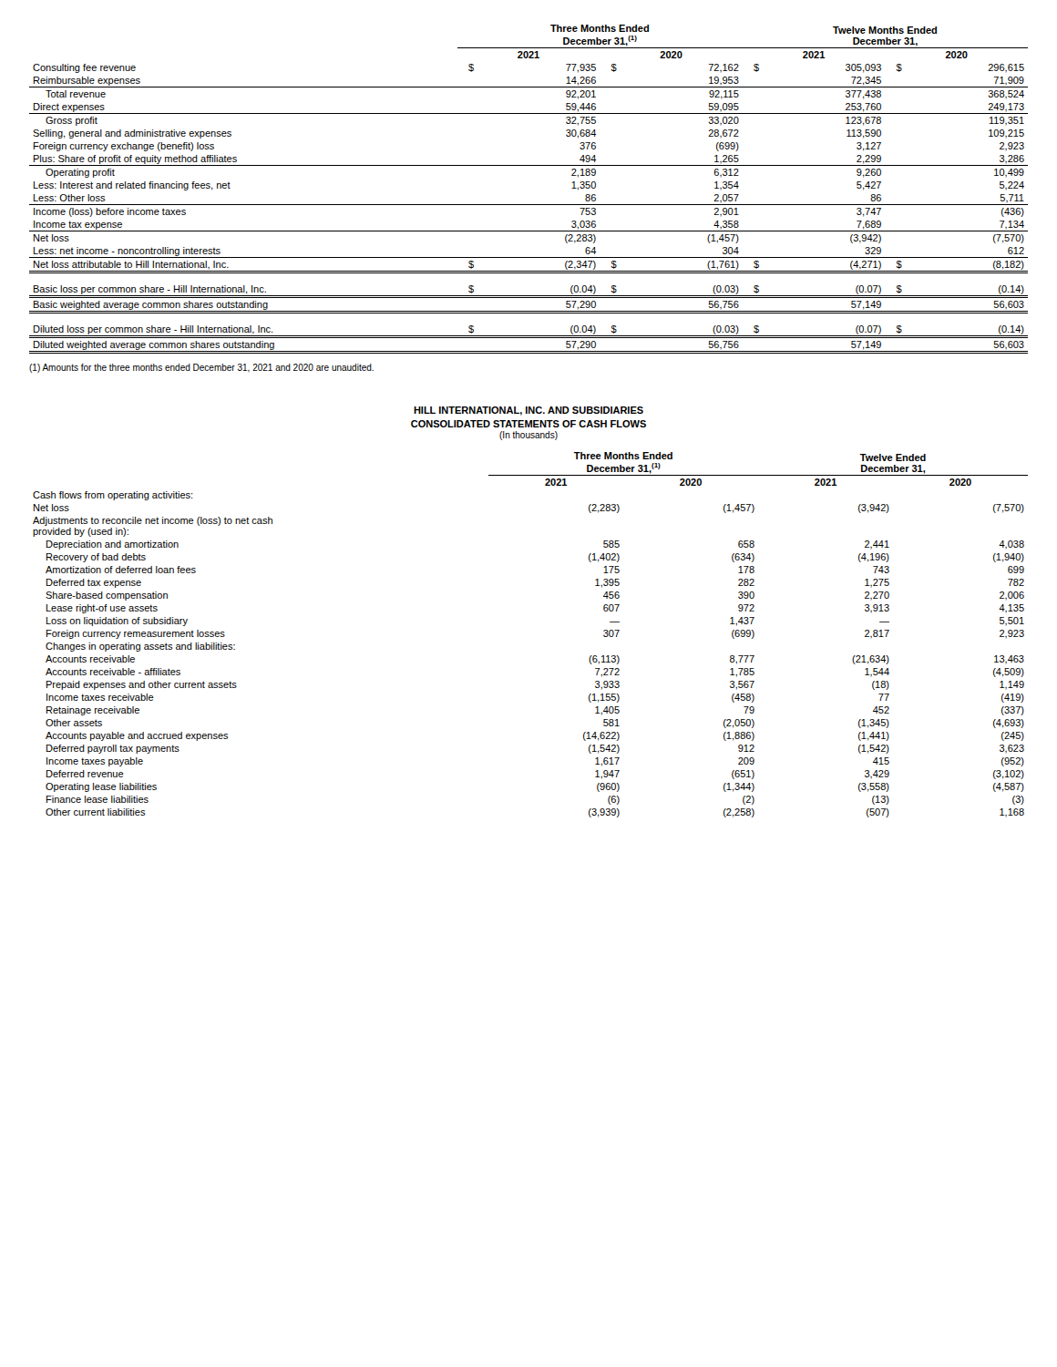| | Three Months Ended December 31, (1) | Twelve Months Ended December 31, |
| --- | --- | --- |
| | 2021 | 2020 | 2021 | 2020 |
| Consulting fee revenue | $ | 77,935 | $ | 72,162 | $ | 305,093 | $ | 296,615 |
| Reimbursable expenses | | 14,266 | | 19,953 | | 72,345 | | 71,909 |
| Total revenue | | 92,201 | | 92,115 | | 377,438 | | 368,524 |
| Direct expenses | | 59,446 | | 59,095 | | 253,760 | | 249,173 |
| Gross profit | | 32,755 | | 33,020 | | 123,678 | | 119,351 |
| Selling, general and administrative expenses | | 30,684 | | 28,672 | | 113,590 | | 109,215 |
| Foreign currency exchange (benefit) loss | | 376 | | (699) | | 3,127 | | 2,923 |
| Plus: Share of profit of equity method affiliates | | 494 | | 1,265 | | 2,299 | | 3,286 |
| Operating profit | | 2,189 | | 6,312 | | 9,260 | | 10,499 |
| Less: Interest and related financing fees, net | | 1,350 | | 1,354 | | 5,427 | | 5,224 |
| Less: Other loss | | 86 | | 2,057 | | 86 | | 5,711 |
| Income (loss) before income taxes | | 753 | | 2,901 | | 3,747 | | (436) |
| Income tax expense | | 3,036 | | 4,358 | | 7,689 | | 7,134 |
| Net loss | | (2,283) | | (1,457) | | (3,942) | | (7,570) |
| Less: net income - noncontrolling interests | | 64 | | 304 | | 329 | | 612 |
| Net loss attributable to Hill International, Inc. | $ | (2,347) | $ | (1,761) | $ | (4,271) | $ | (8,182) |
| Basic loss per common share - Hill International, Inc. | $ | (0.04) | $ | (0.03) | $ | (0.07) | $ | (0.14) |
| Basic weighted average common shares outstanding | | 57,290 | | 56,756 | | 57,149 | | 56,603 |
| Diluted loss per common share - Hill International, Inc. | $ | (0.04) | $ | (0.03) | $ | (0.07) | $ | (0.14) |
| Diluted weighted average common shares outstanding | | 57,290 | | 56,756 | | 57,149 | | 56,603 |
(1) Amounts for the three months ended December 31, 2021 and 2020 are unaudited.
HILL INTERNATIONAL, INC. AND SUBSIDIARIES
CONSOLIDATED STATEMENTS OF CASH FLOWS
(In thousands)
| | Three Months Ended December 31, (1) | Twelve Ended December 31, |
| --- | --- | --- |
| | 2021 | 2020 | 2021 | 2020 |
| Cash flows from operating activities: | | | | |
| Net loss | (2,283) | (1,457) | (3,942) | (7,570) |
| Adjustments to reconcile net income (loss) to net cash provided by (used in): | | | | |
| Depreciation and amortization | 585 | 658 | 2,441 | 4,038 |
| Recovery of bad debts | (1,402) | (634) | (4,196) | (1,940) |
| Amortization of deferred loan fees | 175 | 178 | 743 | 699 |
| Deferred tax expense | 1,395 | 282 | 1,275 | 782 |
| Share-based compensation | 456 | 390 | 2,270 | 2,006 |
| Lease right-of use assets | 607 | 972 | 3,913 | 4,135 |
| Loss on liquidation of subsidiary | — | 1,437 | — | 5,501 |
| Foreign currency remeasurement losses | 307 | (699) | 2,817 | 2,923 |
| Changes in operating assets and liabilities: | | | | |
| Accounts receivable | (6,113) | 8,777 | (21,634) | 13,463 |
| Accounts receivable - affiliates | 7,272 | 1,785 | 1,544 | (4,509) |
| Prepaid expenses and other current assets | 3,933 | 3,567 | (18) | 1,149 |
| Income taxes receivable | (1,155) | (458) | 77 | (419) |
| Retainage receivable | 1,405 | 79 | 452 | (337) |
| Other assets | 581 | (2,050) | (1,345) | (4,693) |
| Accounts payable and accrued expenses | (14,622) | (1,886) | (1,441) | (245) |
| Deferred payroll tax payments | (1,542) | 912 | (1,542) | 3,623 |
| Income taxes payable | 1,617 | 209 | 415 | (952) |
| Deferred revenue | 1,947 | (651) | 3,429 | (3,102) |
| Operating lease liabilities | (960) | (1,344) | (3,558) | (4,587) |
| Finance lease liabilities | (6) | (2) | (13) | (3) |
| Other current liabilities | (3,939) | (2,258) | (507) | 1,168 |